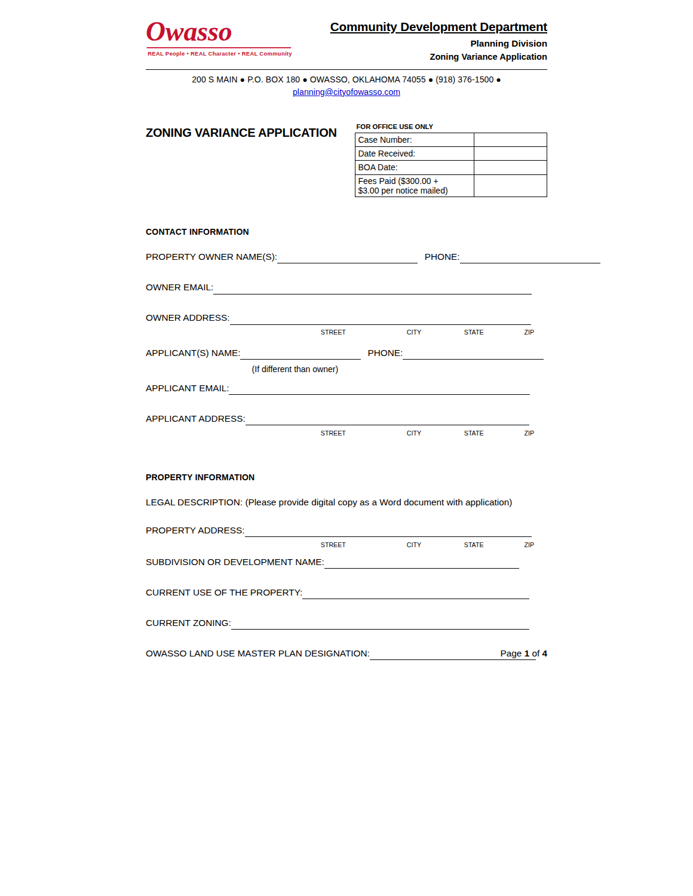Owasso REAL People • REAL Character • REAL Community
Community Development Department
Planning Division
Zoning Variance Application
200 S MAIN ● P.O. BOX 180 ● OWASSO, OKLAHOMA 74055 ● (918) 376-1500 ● planning@cityofowasso.com
ZONING VARIANCE APPLICATION
FOR OFFICE USE ONLY
| Case Number: | |
| Date Received: | |
| BOA Date: | |
| Fees Paid ($300.00 + $3.00 per notice mailed) | |
CONTACT INFORMATION
PROPERTY OWNER NAME(S): PHONE:
OWNER EMAIL:
OWNER ADDRESS:
STREET CITY STATE ZIP
APPLICANT(S) NAME: PHONE:
(If different than owner)
APPLICANT EMAIL:
APPLICANT ADDRESS:
STREET CITY STATE ZIP
PROPERTY INFORMATION
LEGAL DESCRIPTION: (Please provide digital copy as a Word document with application)
PROPERTY ADDRESS:
STREET CITY STATE ZIP
SUBDIVISION OR DEVELOPMENT NAME:
CURRENT USE OF THE PROPERTY:
CURRENT ZONING:
OWASSO LAND USE MASTER PLAN DESIGNATION:
Page 1 of 4